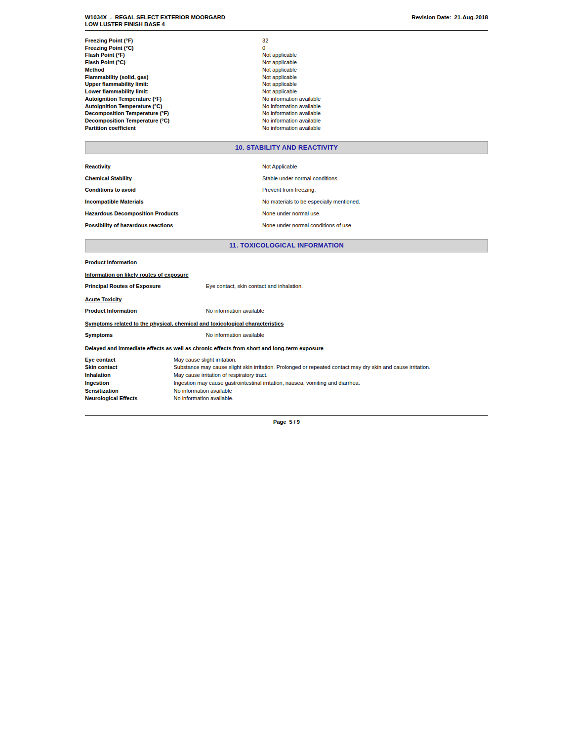W1034X - REGAL SELECT EXTERIOR MOORGARD
LOW LUSTER FINISH BASE 4
Revision Date: 21-Aug-2018
| Freezing Point (°F) | 32 |
| Freezing Point (°C) | 0 |
| Flash Point (°F) | Not applicable |
| Flash Point (°C) | Not applicable |
| Method | Not applicable |
| Flammability (solid, gas) | Not applicable |
| Upper flammability limit: | Not applicable |
| Lower flammability limit: | Not applicable |
| Autoignition Temperature (°F) | No information available |
| Autoignition Temperature (°C) | No information available |
| Decomposition Temperature (°F) | No information available |
| Decomposition Temperature (°C) | No information available |
| Partition coefficient | No information available |
10. STABILITY AND REACTIVITY
| Reactivity | Not Applicable |
| Chemical Stability | Stable under normal conditions. |
| Conditions to avoid | Prevent from freezing. |
| Incompatible Materials | No materials to be especially mentioned. |
| Hazardous Decomposition Products | None under normal use. |
| Possibility of hazardous reactions | None under normal conditions of use. |
11. TOXICOLOGICAL INFORMATION
Product Information
Information on likely routes of exposure
| Principal Routes of Exposure | Eye contact, skin contact and inhalation. |
Acute Toxicity
| Product Information | No information available |
Symptoms related to the physical, chemical and toxicological characteristics
| Symptoms | No information available |
Delayed and immediate effects as well as chronic effects from short and long-term exposure
| Eye contact | May cause slight irritation. |
| Skin contact | Substance may cause slight skin irritation. Prolonged or repeated contact may dry skin and cause irritation. |
| Inhalation | May cause irritation of respiratory tract. |
| Ingestion | Ingestion may cause gastrointestinal irritation, nausea, vomiting and diarrhea. |
| Sensitization | No information available |
| Neurological Effects | No information available. |
Page 5 / 9